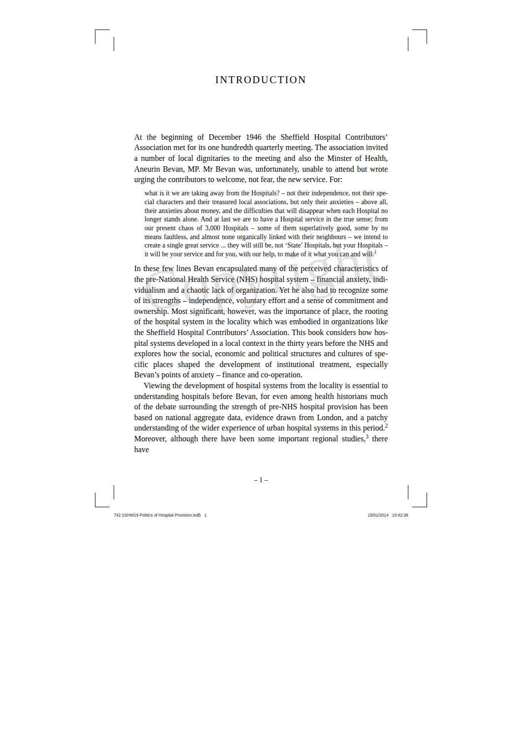Copyright
INTRODUCTION
At the beginning of December 1946 the Sheffield Hospital Contributors’ Association met for its one hundredth quarterly meeting. The association invited a number of local dignitaries to the meeting and also the Minster of Health, Aneurin Bevan, MP. Mr Bevan was, unfortunately, unable to attend but wrote urging the contributors to welcome, not fear, the new service. For:
what is it we are taking away from the Hospitals? – not their independence, not their special characters and their treasured local associations, but only their anxieties – above all, their anxieties about money, and the difficulties that will disappear when each Hospital no longer stands alone. And at last we are to have a Hospital service in the true sense; from our present chaos of 3,000 Hospitals – some of them superlatively good, some by no means faultless, and almost none organically linked with their neighbours – we intend to create a single great service ... they will still be, not ‘State’ Hospitals, but your Hospitals – it will be your service and for you, with our help, to make of it what you can and will.1
In these few lines Bevan encapsulated many of the perceived characteristics of the pre-National Health Service (NHS) hospital system – financial anxiety, individualism and a chaotic lack of organization. Yet he also had to recognize some of its strengths – independence, voluntary effort and a sense of commitment and ownership. Most significant, however, was the importance of place, the rooting of the hospital system in the locality which was embodied in organizations like the Sheffield Hospital Contributors’ Association. This book considers how hospital systems developed in a local context in the thirty years before the NHS and explores how the social, economic and political structures and cultures of specific places shaped the development of institutional treatment, especially Bevan’s points of anxiety – finance and co-operation.
Viewing the development of hospital systems from the locality is essential to understanding hospitals before Bevan, for even among health historians much of the debate surrounding the strength of pre-NHS hospital provision has been based on national aggregate data, evidence drawn from London, and a patchy understanding of the wider experience of urban hospital systems in this period.2 Moreover, although there have been some important regional studies,3 there have
– 1 –
742 SSHM19 Politics of Hospital Provision.indb 1 15/01/2014 10:42:38